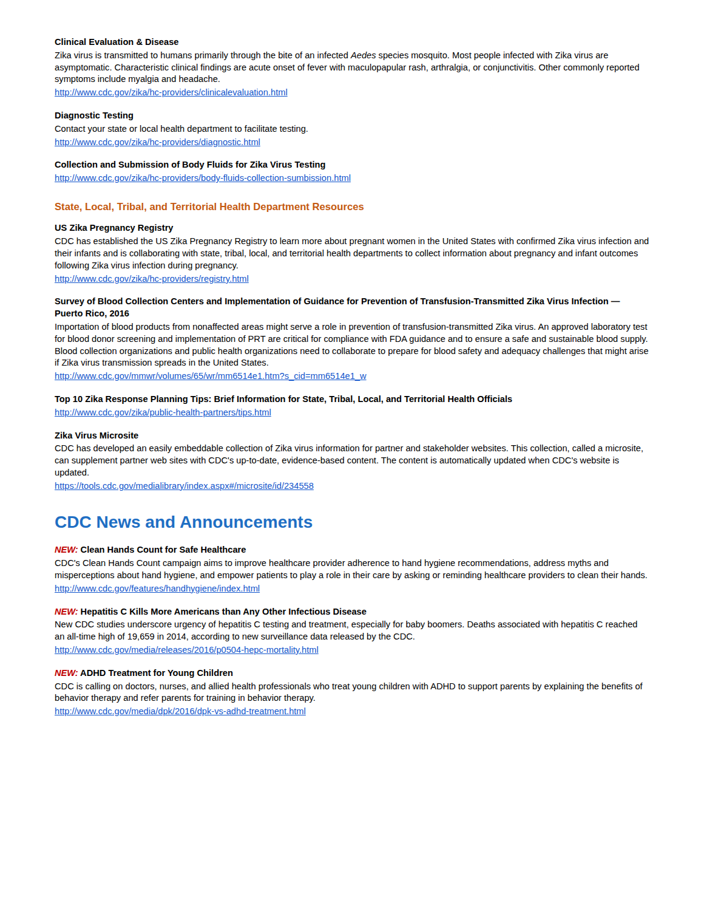Clinical Evaluation & Disease
Zika virus is transmitted to humans primarily through the bite of an infected Aedes species mosquito. Most people infected with Zika virus are asymptomatic. Characteristic clinical findings are acute onset of fever with maculopapular rash, arthralgia, or conjunctivitis. Other commonly reported symptoms include myalgia and headache.
http://www.cdc.gov/zika/hc-providers/clinicalevaluation.html
Diagnostic Testing
Contact your state or local health department to facilitate testing.
http://www.cdc.gov/zika/hc-providers/diagnostic.html
Collection and Submission of Body Fluids for Zika Virus Testing
http://www.cdc.gov/zika/hc-providers/body-fluids-collection-sumbission.html
State, Local, Tribal, and Territorial Health Department Resources
US Zika Pregnancy Registry
CDC has established the US Zika Pregnancy Registry to learn more about pregnant women in the United States with confirmed Zika virus infection and their infants and is collaborating with state, tribal, local, and territorial health departments to collect information about pregnancy and infant outcomes following Zika virus infection during pregnancy.
http://www.cdc.gov/zika/hc-providers/registry.html
Survey of Blood Collection Centers and Implementation of Guidance for Prevention of Transfusion-Transmitted Zika Virus Infection — Puerto Rico, 2016
Importation of blood products from nonaffected areas might serve a role in prevention of transfusion-transmitted Zika virus. An approved laboratory test for blood donor screening and implementation of PRT are critical for compliance with FDA guidance and to ensure a safe and sustainable blood supply. Blood collection organizations and public health organizations need to collaborate to prepare for blood safety and adequacy challenges that might arise if Zika virus transmission spreads in the United States.
http://www.cdc.gov/mmwr/volumes/65/wr/mm6514e1.htm?s_cid=mm6514e1_w
Top 10 Zika Response Planning Tips: Brief Information for State, Tribal, Local, and Territorial Health Officials
http://www.cdc.gov/zika/public-health-partners/tips.html
Zika Virus Microsite
CDC has developed an easily embeddable collection of Zika virus information for partner and stakeholder websites. This collection, called a microsite, can supplement partner web sites with CDC's up-to-date, evidence-based content. The content is automatically updated when CDC's website is updated.
https://tools.cdc.gov/medialibrary/index.aspx#/microsite/id/234558
CDC News and Announcements
NEW: Clean Hands Count for Safe Healthcare
CDC's Clean Hands Count campaign aims to improve healthcare provider adherence to hand hygiene recommendations, address myths and misperceptions about hand hygiene, and empower patients to play a role in their care by asking or reminding healthcare providers to clean their hands.
http://www.cdc.gov/features/handhygiene/index.html
NEW: Hepatitis C Kills More Americans than Any Other Infectious Disease
New CDC studies underscore urgency of hepatitis C testing and treatment, especially for baby boomers. Deaths associated with hepatitis C reached an all-time high of 19,659 in 2014, according to new surveillance data released by the CDC.
http://www.cdc.gov/media/releases/2016/p0504-hepc-mortality.html
NEW: ADHD Treatment for Young Children
CDC is calling on doctors, nurses, and allied health professionals who treat young children with ADHD to support parents by explaining the benefits of behavior therapy and refer parents for training in behavior therapy.
http://www.cdc.gov/media/dpk/2016/dpk-vs-adhd-treatment.html